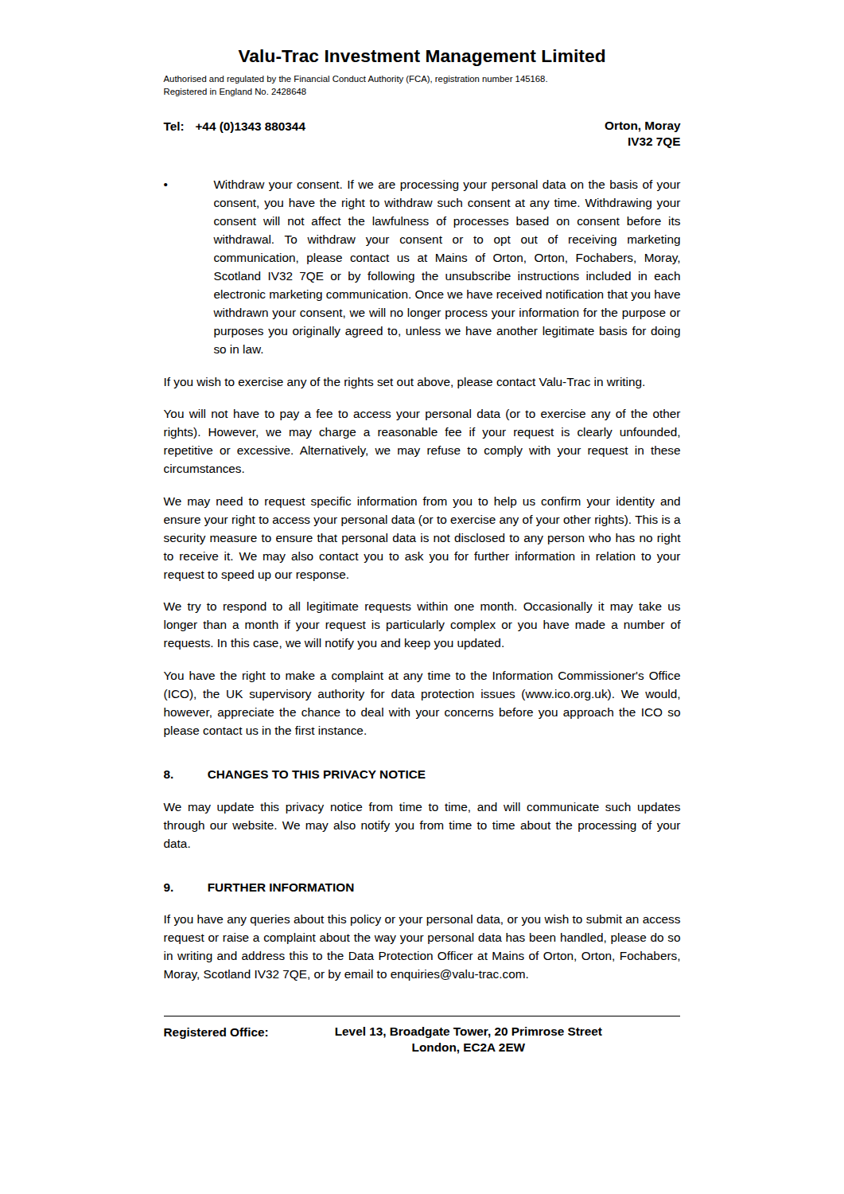Valu-Trac Investment Management Limited
Authorised and regulated by the Financial Conduct Authority (FCA), registration number 145168.
Registered in England No. 2428648
Tel:+44 (0)1343 880344
Orton, Moray
IV32 7QE
Withdraw your consent. If we are processing your personal data on the basis of your consent, you have the right to withdraw such consent at any time. Withdrawing your consent will not affect the lawfulness of processes based on consent before its withdrawal. To withdraw your consent or to opt out of receiving marketing communication, please contact us at Mains of Orton, Orton, Fochabers, Moray, Scotland IV32 7QE or by following the unsubscribe instructions included in each electronic marketing communication. Once we have received notification that you have withdrawn your consent, we will no longer process your information for the purpose or purposes you originally agreed to, unless we have another legitimate basis for doing so in law.
If you wish to exercise any of the rights set out above, please contact Valu-Trac in writing.
You will not have to pay a fee to access your personal data (or to exercise any of the other rights). However, we may charge a reasonable fee if your request is clearly unfounded, repetitive or excessive. Alternatively, we may refuse to comply with your request in these circumstances.
We may need to request specific information from you to help us confirm your identity and ensure your right to access your personal data (or to exercise any of your other rights). This is a security measure to ensure that personal data is not disclosed to any person who has no right to receive it. We may also contact you to ask you for further information in relation to your request to speed up our response.
We try to respond to all legitimate requests within one month. Occasionally it may take us longer than a month if your request is particularly complex or you have made a number of requests. In this case, we will notify you and keep you updated.
You have the right to make a complaint at any time to the Information Commissioner's Office (ICO), the UK supervisory authority for data protection issues (www.ico.org.uk). We would, however, appreciate the chance to deal with your concerns before you approach the ICO so please contact us in the first instance.
8. CHANGES TO THIS PRIVACY NOTICE
We may update this privacy notice from time to time, and will communicate such updates through our website. We may also notify you from time to time about the processing of your data.
9. FURTHER INFORMATION
If you have any queries about this policy or your personal data, or you wish to submit an access request or raise a complaint about the way your personal data has been handled, please do so in writing and address this to the Data Protection Officer at Mains of Orton, Orton, Fochabers, Moray, Scotland IV32 7QE, or by email to enquiries@valu-trac.com.
Registered Office:
Level 13, Broadgate Tower, 20 Primrose Street
London, EC2A 2EW